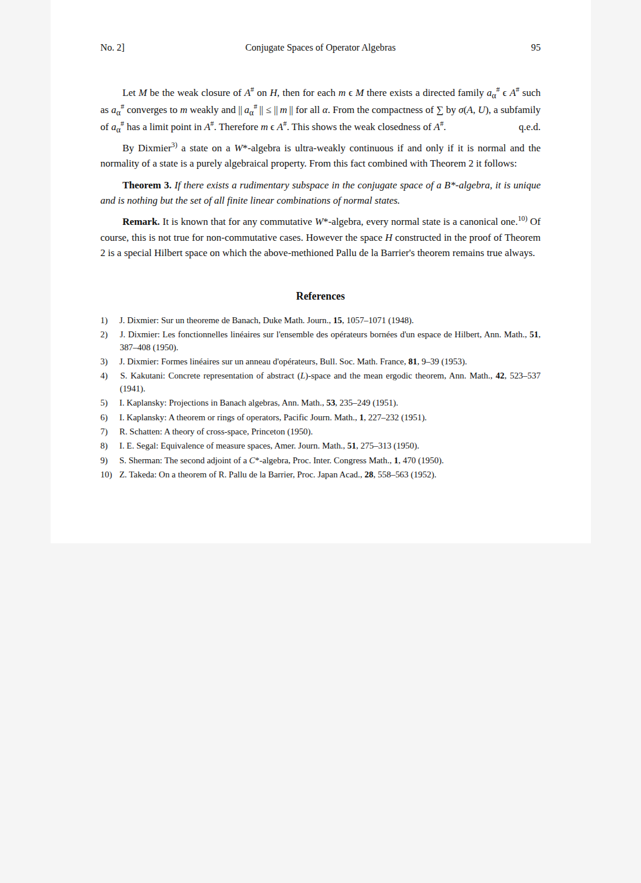No. 2]
Conjugate Spaces of Operator Algebras
95
Let M be the weak closure of A# on H, then for each m ϵ M there exists a directed family aα# ϵ A# such as aα# converges to m weakly and || aα# || ≤ || m || for all α. From the compactness of ∑ by σ(A, U), a subfamily of aα# has a limit point in A#. Therefore m ϵ A#. This shows the weak closedness of A#. q.e.d.
By Dixmier3) a state on a W*-algebra is ultra-weakly continuous if and only if it is normal and the normality of a state is a purely algebraical property. From this fact combined with Theorem 2 it follows:
Theorem 3. If there exists a rudimentary subspace in the conjugate space of a B*-algebra, it is unique and is nothing but the set of all finite linear combinations of normal states.
Remark. It is known that for any commutative W*-algebra, every normal state is a canonical one.10) Of course, this is not true for non-commutative cases. However the space H constructed in the proof of Theorem 2 is a special Hilbert space on which the above-methioned Pallu de la Barrier's theorem remains true always.
References
1) J. Dixmier: Sur un theoreme de Banach, Duke Math. Journ., 15, 1057–1071 (1948).
2) J. Dixmier: Les fonctionnelles linéaires sur l'ensemble des opérateurs bornées d'un espace de Hilbert, Ann. Math., 51, 387–408 (1950).
3) J. Dixmier: Formes linéaires sur un anneau d'opérateurs, Bull. Soc. Math. France, 81, 9–39 (1953).
4) S. Kakutani: Concrete representation of abstract (L)-space and the mean ergodic theorem, Ann. Math., 42, 523–537 (1941).
5) I. Kaplansky: Projections in Banach algebras, Ann. Math., 53, 235–249 (1951).
6) I. Kaplansky: A theorem or rings of operators, Pacific Journ. Math., 1, 227–232 (1951).
7) R. Schatten: A theory of cross-space, Princeton (1950).
8) I. E. Segal: Equivalence of measure spaces, Amer. Journ. Math., 51, 275–313 (1950).
9) S. Sherman: The second adjoint of a C*-algebra, Proc. Inter. Congress Math., 1, 470 (1950).
10) Z. Takeda: On a theorem of R. Pallu de la Barrier, Proc. Japan Acad., 28, 558–563 (1952).